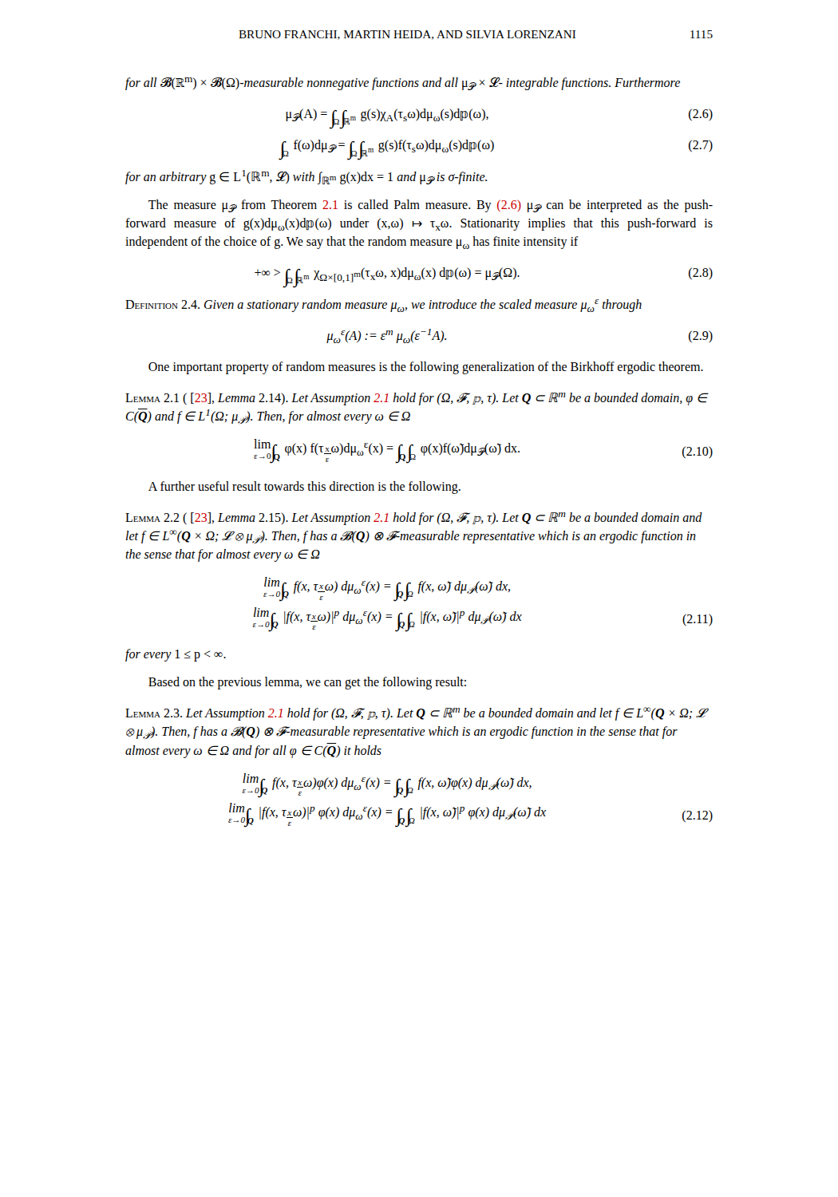BRUNO FRANCHI, MARTIN HEIDA, AND SILVIA LORENZANI 1115
for all 𝓑(ℝm) × 𝓑(Ω)-measurable nonnegative functions and all μ𝒫 × 𝓛- integrable functions. Furthermore
μ𝒫(A) = ∫Ω∫ℝm g(s)χA(τsω)dμω(s)d𝕡(ω),
(2.6)
∫Ω f(ω)dμ𝒫 = ∫Ω∫ℝm g(s)f(τsω)dμω(s)d𝕡(ω)
(2.7)
for an arbitrary g ∈ L1(ℝm, 𝓛) with ∫ℝm g(x)dx = 1 and μ𝒫 is σ-finite.
The measure μ𝒫 from Theorem 2.1 is called Palm measure. By (2.6) μ𝒫 can be interpreted as the push-forward measure of g(x)dμω(x)d𝕡(ω) under (x,ω) ↦ τxω. Stationarity implies that this push-forward is independent of the choice of g. We say that the random measure μω has finite intensity if
+∞ > ∫Ω∫ℝm χΩ×[0,1]m(τxω, x)dμω(x) d𝕡(ω) = μ𝒫(Ω).
(2.8)
Definition 2.4. Given a stationary random measure μω, we introduce the scaled measure μωε through
μωε(A) := εm μω(ε−1A).
(2.9)
One important property of random measures is the following generalization of the Birkhoff ergodic theorem.
Lemma 2.1 ( [23], Lemma 2.14). Let Assumption 2.1 hold for (Ω, 𝓕, 𝕡, τ). Let Q ⊂ ℝm be a bounded domain, φ ∈ C(Q) and f ∈ L1(Ω; μ𝒫). Then, for almost every ω ∈ Ω
lim ε→0∫Q φ(x) f(τxεω)dμωε(x) = ∫Q∫Ω φ(x)f(ω̃)dμ𝒫(ω̃) dx.
(2.10)
A further useful result towards this direction is the following.
Lemma 2.2 ( [23], Lemma 2.15). Let Assumption 2.1 hold for (Ω, 𝓕, 𝕡, τ). Let Q ⊂ ℝm be a bounded domain and let f ∈ L∞(Q × Ω; 𝓛 ⊗ μ𝒫). Then, f has a 𝓑(Q) ⊗ 𝓕-measurable representative which is an ergodic function in the sense that for almost every ω ∈ Ω
lim ε→0∫Q f(x, τxεω) dμωε(x) = ∫Q∫Ω f(x, ω̃) dμ𝒫(ω̃) dx,
lim ε→0∫Q |f(x, τxεω)|p dμωε(x) = ∫Q∫Ω |f(x, ω̃)|p dμ𝒫(ω̃) dx
(2.11)
for every 1 ≤ p < ∞.
Based on the previous lemma, we can get the following result:
Lemma 2.3. Let Assumption 2.1 hold for (Ω, 𝓕, 𝕡, τ). Let Q ⊂ ℝm be a bounded domain and let f ∈ L∞(Q × Ω; 𝓛 ⊗ μ𝒫). Then, f has a 𝓑(Q) ⊗ 𝓕-measurable representative which is an ergodic function in the sense that for almost every ω ∈ Ω and for all φ ∈ C(Q) it holds
lim ε→0∫Q f(x, τxεω)φ(x) dμωε(x) = ∫Q∫Ω f(x, ω̃)φ(x) dμ𝒫(ω̃) dx,
lim ε→0∫Q |f(x, τxεω)|p φ(x) dμωε(x) = ∫Q∫Ω |f(x, ω̃)|p φ(x) dμ𝒫(ω̃) dx
(2.12)